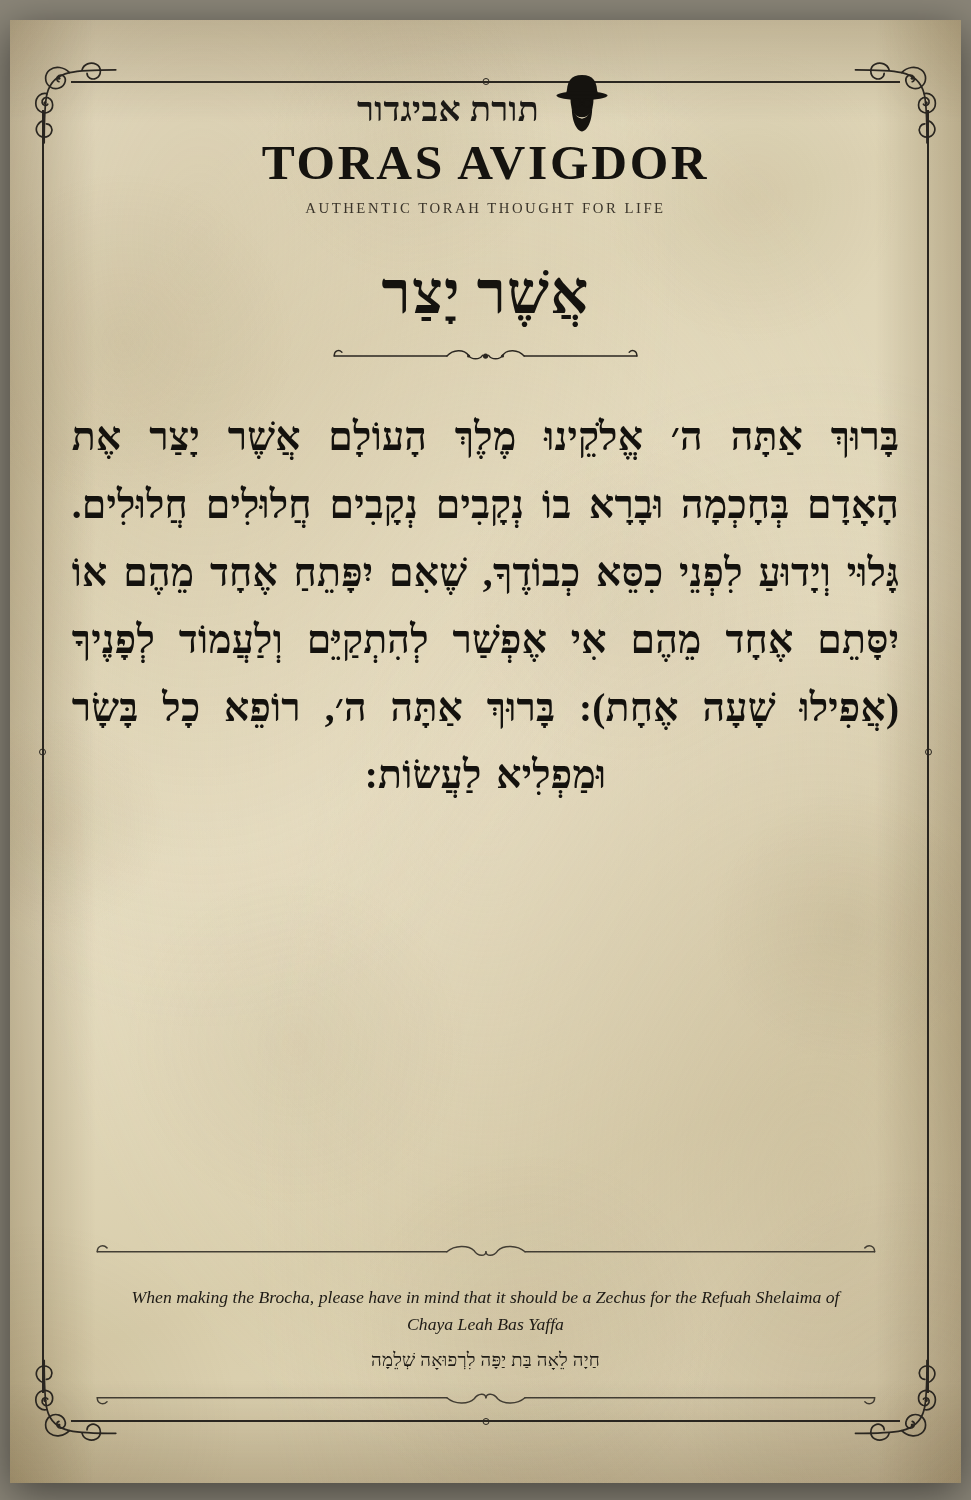תורת אביגדור
Toras Avigdor
Authentic Torah Thought for Life
אֲשֶׁר יָצַר
בָּרוּךְ אַתָּה ה׳ אֱלֹקֵינוּ מֶלֶךְ הָעוֹלָם אֲשֶׁר יָצַר אֶת הָאָדָם בְּחָכְמָה וּבָרָא בוֹ נְקָבִים נְקָבִים חֲלוּלִים חֲלוּלִים. גָּלוּי וְיָדוּעַ לִפְנֵי כִסֵּא כְבוֹדֶךָ, שֶׁאִם יִפָּתֵחַ אֶחָד מֵהֶם אוֹ יִסָּתֵם אֶחָד מֵהֶם אִי אֶפְשַׁר לְהִתְקַיֵּם וְלַעֲמוֹד לְפָנֶיךָ (אֲפִילוּ שָׁעָה אֶחָת): בָּרוּךְ אַתָּה ה׳, רוֹפֵא כָל בָּשָׂר וּמַפְלִיא לַעֲשׂוֹת:
When making the Brocha, please have in mind that it should be a Zechus for the Refuah Shelaima of Chaya Leah Bas Yaffa
חַיָה לֵאָה בַּת יַפָּה לִרְפוּאָה שְׁלֵמָה